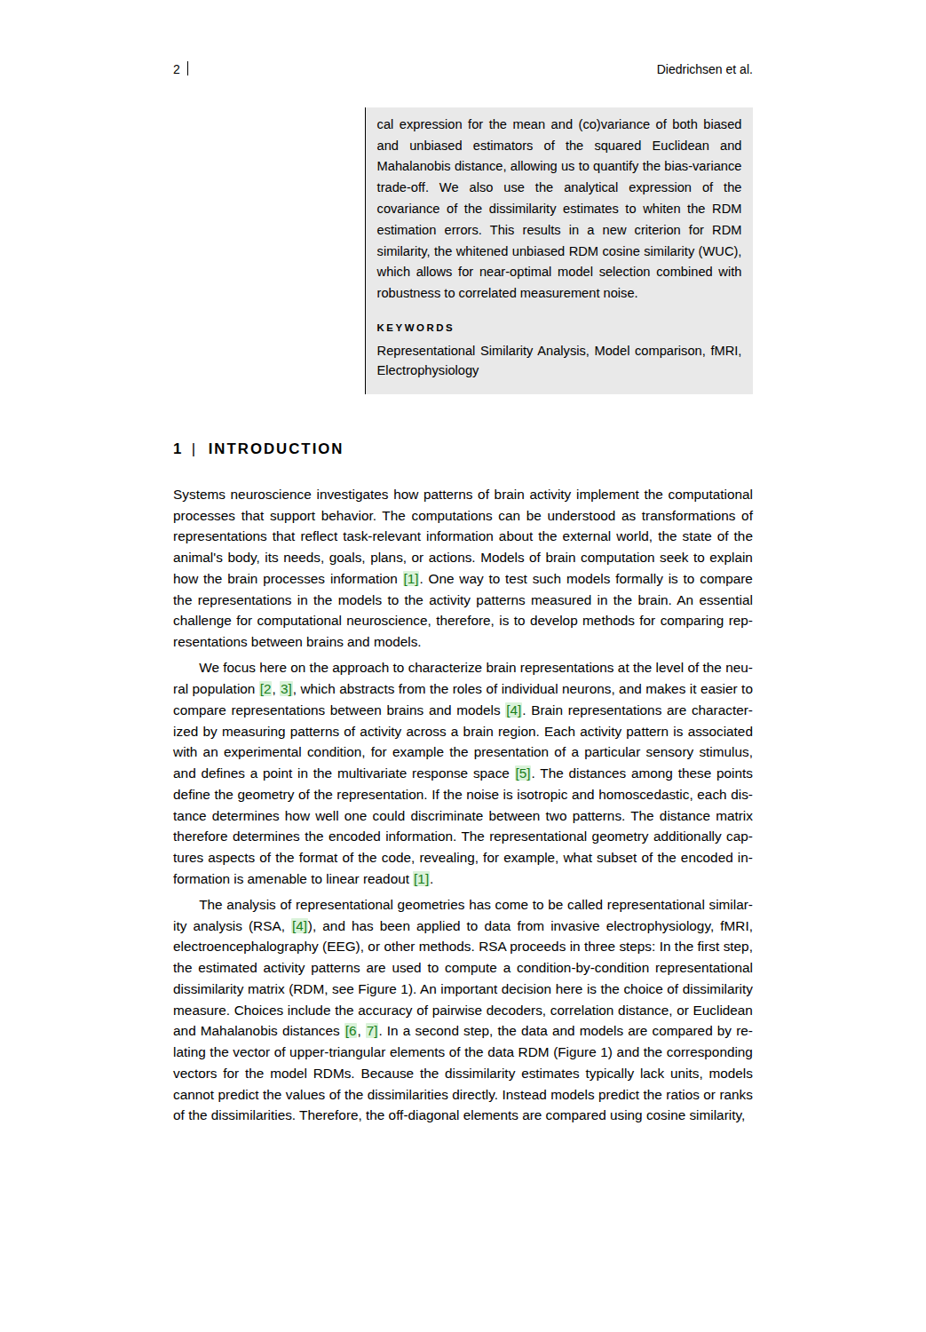2
Diedrichsen et al.
cal expression for the mean and (co)variance of both biased and unbiased estimators of the squared Euclidean and Mahalanobis distance, allowing us to quantify the bias-variance trade-off. We also use the analytical expression of the covariance of the dissimilarity estimates to whiten the RDM estimation errors. This results in a new criterion for RDM similarity, the whitened unbiased RDM cosine similarity (WUC), which allows for near-optimal model selection combined with robustness to correlated measurement noise.
Keywords
Representational Similarity Analysis, Model comparison, fMRI, Electrophysiology
1|INTRODUCTION
Systems neuroscience investigates how patterns of brain activity implement the computational processes that support behavior. The computations can be understood as transformations of representations that reflect task-relevant information about the external world, the state of the animal's body, its needs, goals, plans, or actions. Models of brain computation seek to explain how the brain processes information [1]. One way to test such models formally is to compare the representations in the models to the activity patterns measured in the brain. An essential challenge for computational neuroscience, therefore, is to develop methods for comparing representations between brains and models.
We focus here on the approach to characterize brain representations at the level of the neural population [2, 3], which abstracts from the roles of individual neurons, and makes it easier to compare representations between brains and models [4]. Brain representations are characterized by measuring patterns of activity across a brain region. Each activity pattern is associated with an experimental condition, for example the presentation of a particular sensory stimulus, and defines a point in the multivariate response space [5]. The distances among these points define the geometry of the representation. If the noise is isotropic and homoscedastic, each distance determines how well one could discriminate between two patterns. The distance matrix therefore determines the encoded information. The representational geometry additionally captures aspects of the format of the code, revealing, for example, what subset of the encoded information is amenable to linear readout [1].
The analysis of representational geometries has come to be called representational similarity analysis (RSA, [4]), and has been applied to data from invasive electrophysiology, fMRI, electroencephalography (EEG), or other methods. RSA proceeds in three steps: In the first step, the estimated activity patterns are used to compute a condition-by-condition representational dissimilarity matrix (RDM, see Figure 1). An important decision here is the choice of dissimilarity measure. Choices include the accuracy of pairwise decoders, correlation distance, or Euclidean and Mahalanobis distances [6, 7]. In a second step, the data and models are compared by relating the vector of upper-triangular elements of the data RDM (Figure 1) and the corresponding vectors for the model RDMs. Because the dissimilarity estimates typically lack units, models cannot predict the values of the dissimilarities directly. Instead models predict the ratios or ranks of the dissimilarities. Therefore, the off-diagonal elements are compared using cosine similarity,